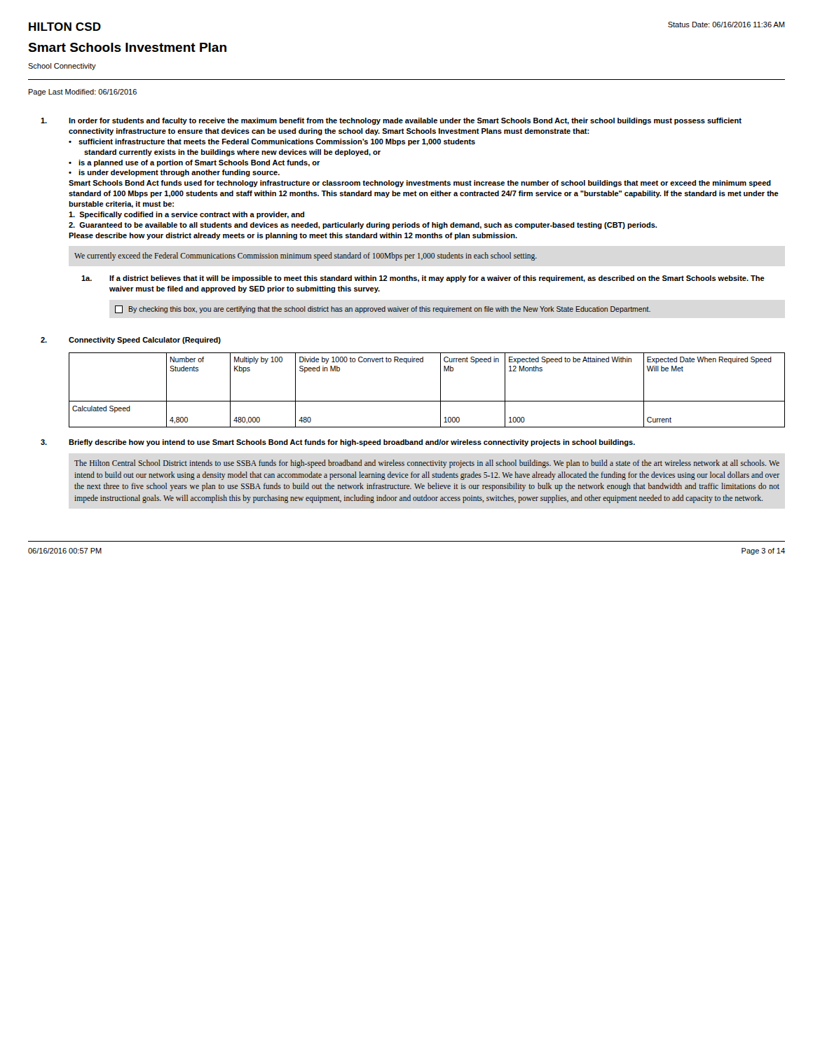Status Date: 06/16/2016 11:36 AM
HILTON CSD
Smart Schools Investment Plan
School Connectivity
Page Last Modified: 06/16/2016
1.
In order for students and faculty to receive the maximum benefit from the technology made available under the Smart Schools Bond Act, their school buildings must possess sufficient connectivity infrastructure to ensure that devices can be used during the school day. Smart Schools Investment Plans must demonstrate that:
sufficient infrastructure that meets the Federal Communications Commission’s 100 Mbps per 1,000 studentsstandard currently exists in the buildings where new devices will be deployed, or
is a planned use of a portion of Smart Schools Bond Act funds, or
is under development through another funding source.
Smart Schools Bond Act funds used for technology infrastructure or classroom technology investments must increase the number of school buildings that meet or exceed the minimum speed standard of 100 Mbps per 1,000 students and staff within 12 months. This standard may be met on either a contracted 24/7 firm service or a "burstable" capability. If the standard is met under the burstable criteria, it must be:
1. Specifically codified in a service contract with a provider, and
2. Guaranteed to be available to all students and devices as needed, particularly during periods of high demand, such as computer-based testing (CBT) periods.
Please describe how your district already meets or is planning to meet this standard within 12 months of plan submission.
We currently exceed the Federal Communications Commission minimum speed standard of 100Mbps per 1,000 students in each school setting.
1a.
If a district believes that it will be impossible to meet this standard within 12 months, it may apply for a waiver of this requirement, as described on the Smart Schools website. The waiver must be filed and approved by SED prior to submitting this survey.
By checking this box, you are certifying that the school district has an approved waiver of this requirement on file with the New York State Education Department.
2.
Connectivity Speed Calculator (Required)
| | Number of Students | Multiply by 100 Kbps | Divide by 1000 to Convert to Required Speed in Mb | Current Speed in Mb | Expected Speed to be Attained Within 12 Months | Expected Date When Required Speed Will be Met |
| --- | --- | --- | --- | --- | --- | --- |
| Calculated Speed | 4,800 | 480,000 | 480 | 1000 | 1000 | Current |
3.
Briefly describe how you intend to use Smart Schools Bond Act funds for high-speed broadband and/or wireless connectivity projects in school buildings.
The Hilton Central School District intends to use SSBA funds for high-speed broadband and wireless connectivity projects in all school buildings. We plan to build a state of the art wireless network at all schools. We intend to build out our network using a density model that can accommodate a personal learning device for all students grades 5-12. We have already allocated the funding for the devices using our local dollars and over the next three to five school years we plan to use SSBA funds to build out the network infrastructure. We believe it is our responsibility to bulk up the network enough that bandwidth and traffic limitations do not impede instructional goals. We will accomplish this by purchasing new equipment, including indoor and outdoor access points, switches, power supplies, and other equipment needed to add capacity to the network.
06/16/2016 00:57 PM
Page 3 of 14